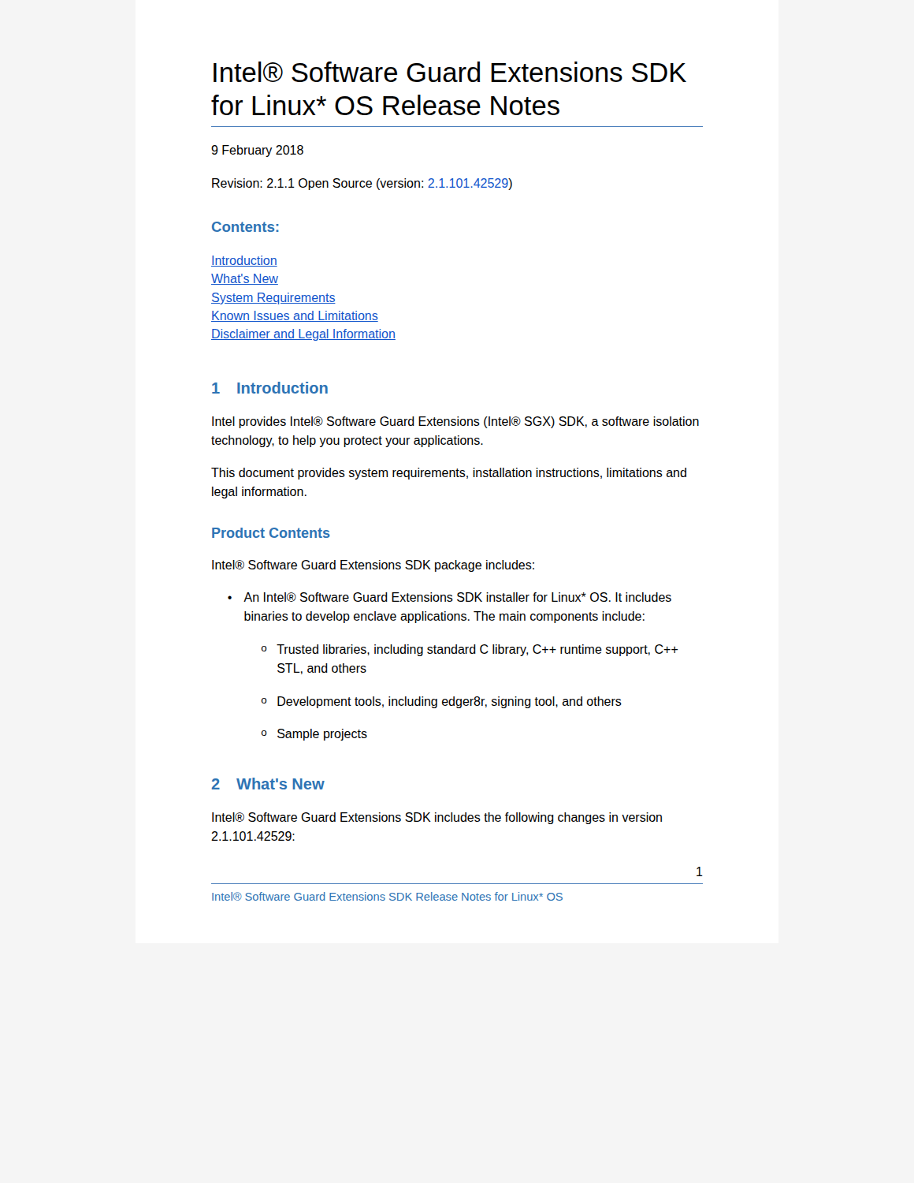Intel® Software Guard Extensions SDK for Linux* OS Release Notes
9 February 2018
Revision: 2.1.1 Open Source (version: 2.1.101.42529)
Contents:
Introduction
What's New
System Requirements
Known Issues and Limitations
Disclaimer and Legal Information
1 Introduction
Intel provides Intel® Software Guard Extensions (Intel® SGX) SDK, a software isolation technology, to help you protect your applications.
This document provides system requirements, installation instructions, limitations and legal information.
Product Contents
Intel® Software Guard Extensions SDK package includes:
An Intel® Software Guard Extensions SDK installer for Linux* OS. It includes binaries to develop enclave applications. The main components include:
Trusted libraries, including standard C library, C++ runtime support, C++ STL, and others
Development tools, including edger8r, signing tool, and others
Sample projects
2 What's New
Intel® Software Guard Extensions SDK includes the following changes in version 2.1.101.42529:
1 Intel® Software Guard Extensions SDK Release Notes for Linux* OS